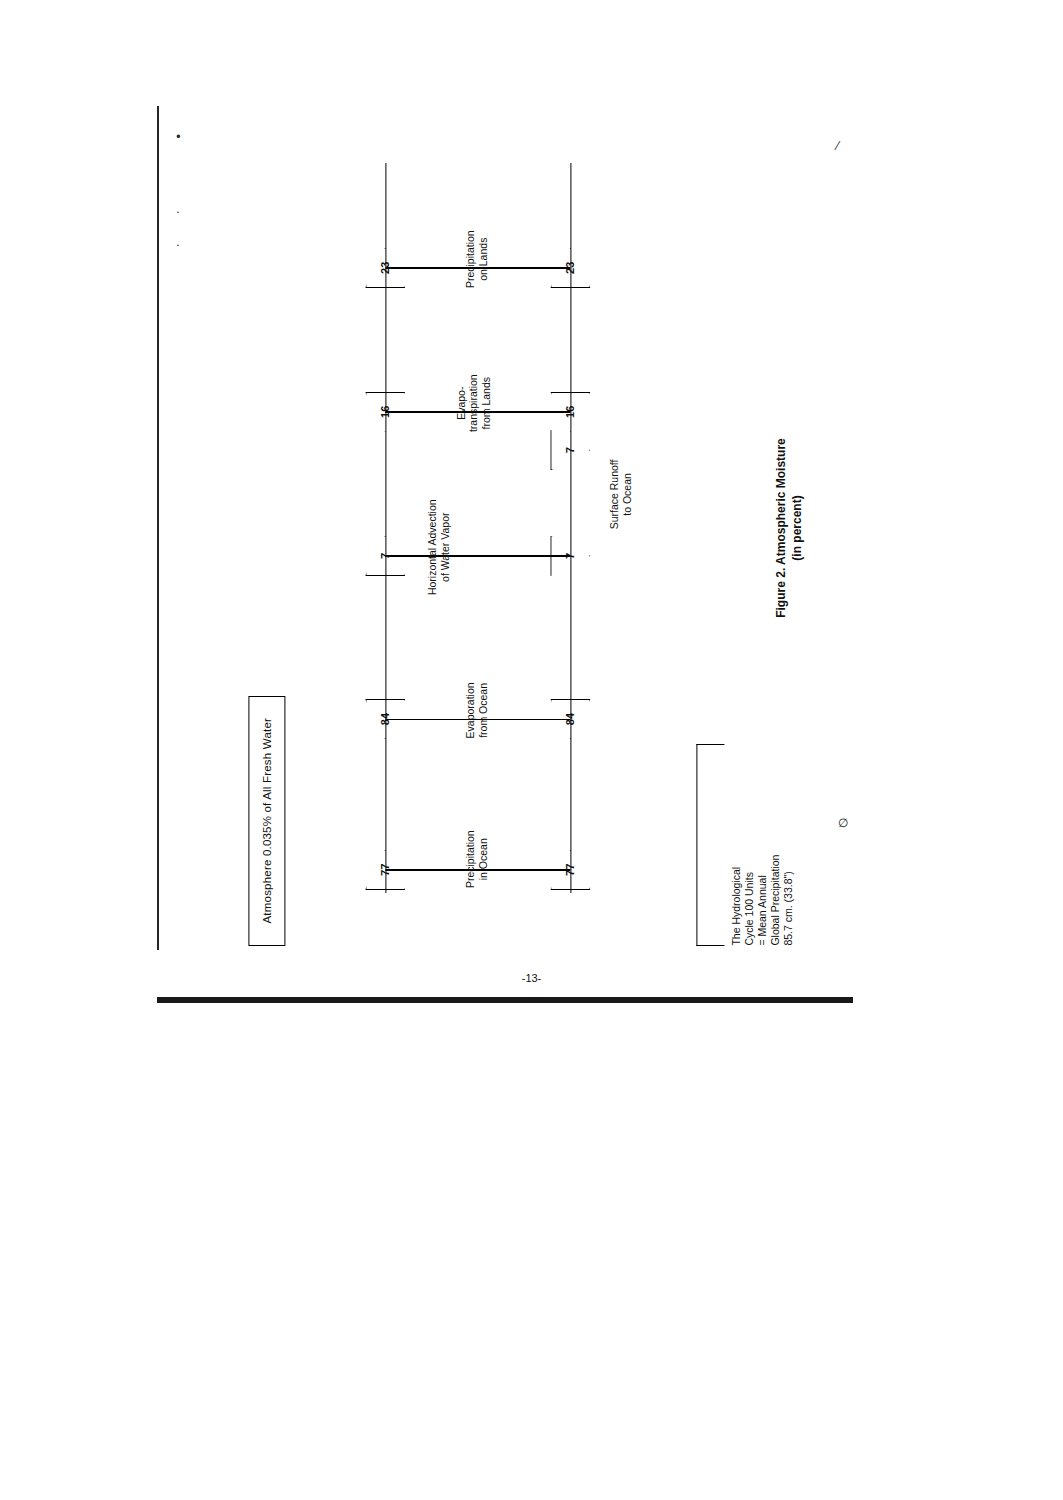• . . ⁄ ∅
Atmosphere 0.035% of All Fresh Water
77
77
Precipitation
in Ocean
84
84
Evaporation
from Ocean
7
Horizontal Advection
of Water Vapor
7
7
Surface Runoff
to Ocean
16
16
Evapo-
transpiration
from Lands
23
23
Precipitation
on Lands
The Hydrological
Cycle 100 Units
= Mean Annual
Global Precipitation
85.7 cm. (33.8")
Figure 2. Atmospheric Moisture
(in percent)
-13-